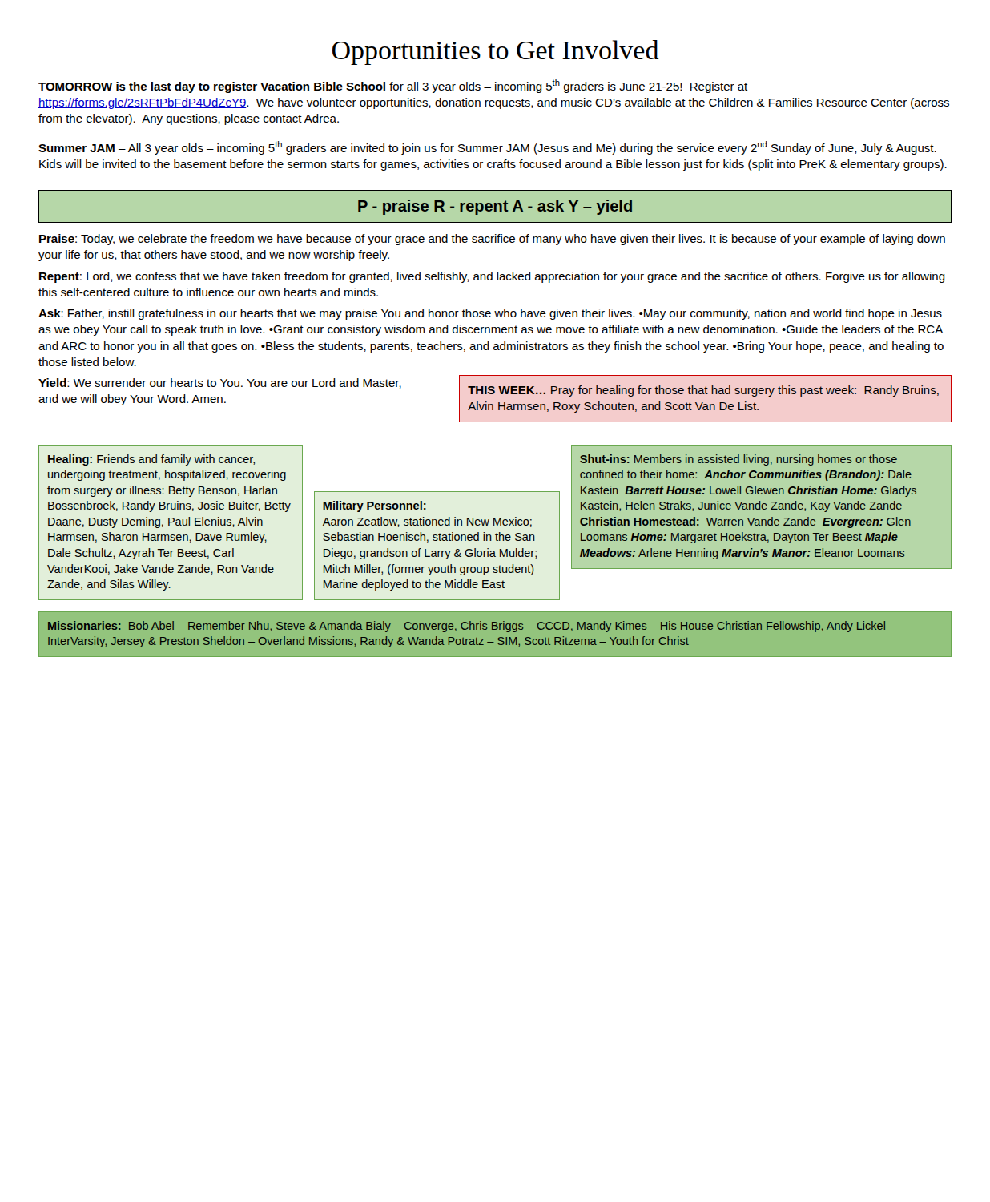Opportunities to Get Involved
TOMORROW is the last day to register Vacation Bible School for all 3 year olds – incoming 5th graders is June 21-25! Register at https://forms.gle/2sRFtPbFdP4UdZcY9. We have volunteer opportunities, donation requests, and music CD’s available at the Children & Families Resource Center (across from the elevator). Any questions, please contact Adrea.
Summer JAM – All 3 year olds – incoming 5th graders are invited to join us for Summer JAM (Jesus and Me) during the service every 2nd Sunday of June, July & August. Kids will be invited to the basement before the sermon starts for games, activities or crafts focused around a Bible lesson just for kids (split into PreK & elementary groups).
P - praise R - repent A - ask Y – yield
Praise: Today, we celebrate the freedom we have because of your grace and the sacrifice of many who have given their lives. It is because of your example of laying down your life for us, that others have stood, and we now worship freely.
Repent: Lord, we confess that we have taken freedom for granted, lived selfishly, and lacked appreciation for your grace and the sacrifice of others. Forgive us for allowing this self-centered culture to influence our own hearts and minds.
Ask: Father, instill gratefulness in our hearts that we may praise You and honor those who have given their lives. •May our community, nation and world find hope in Jesus as we obey Your call to speak truth in love. •Grant our consistory wisdom and discernment as we move to affiliate with a new denomination. •Guide the leaders of the RCA and ARC to honor you in all that goes on. •Bless the students, parents, teachers, and administrators as they finish the school year. •Bring Your hope, peace, and healing to those listed below.
THIS WEEK… Pray for healing for those that had surgery this past week: Randy Bruins, Alvin Harmsen, Roxy Schouten, and Scott Van De List.
Yield: We surrender our hearts to You. You are our Lord and Master, and we will obey Your Word. Amen.
Healing: Friends and family with cancer, undergoing treatment, hospitalized, recovering from surgery or illness: Betty Benson, Harlan Bossenbroek, Randy Bruins, Josie Buiter, Betty Daane, Dusty Deming, Paul Elenius, Alvin Harmsen, Sharon Harmsen, Dave Rumley, Dale Schultz, Azyrah Ter Beest, Carl VanderKooi, Jake Vande Zande, Ron Vande Zande, and Silas Willey.
Military Personnel:
Aaron Zeatlow, stationed in New Mexico;
Sebastian Hoenisch, stationed in the San Diego, grandson of Larry & Gloria Mulder;
Mitch Miller, (former youth group student) Marine deployed to the Middle East
Shut-ins: Members in assisted living, nursing homes or those confined to their home: Anchor Communities (Brandon): Dale Kastein Barrett House: Lowell Glewen Christian Home: Gladys Kastein, Helen Straks, Junice Vande Zande, Kay Vande Zande Christian Homestead: Warren Vande Zande Evergreen: Glen Loomans Home: Margaret Hoekstra, Dayton Ter Beest Maple Meadows: Arlene Henning Marvin’s Manor: Eleanor Loomans
Missionaries: Bob Abel – Remember Nhu, Steve & Amanda Bialy – Converge, Chris Briggs – CCCD, Mandy Kimes – His House Christian Fellowship, Andy Lickel – InterVarsity, Jersey & Preston Sheldon – Overland Missions, Randy & Wanda Potratz – SIM, Scott Ritzema – Youth for Christ